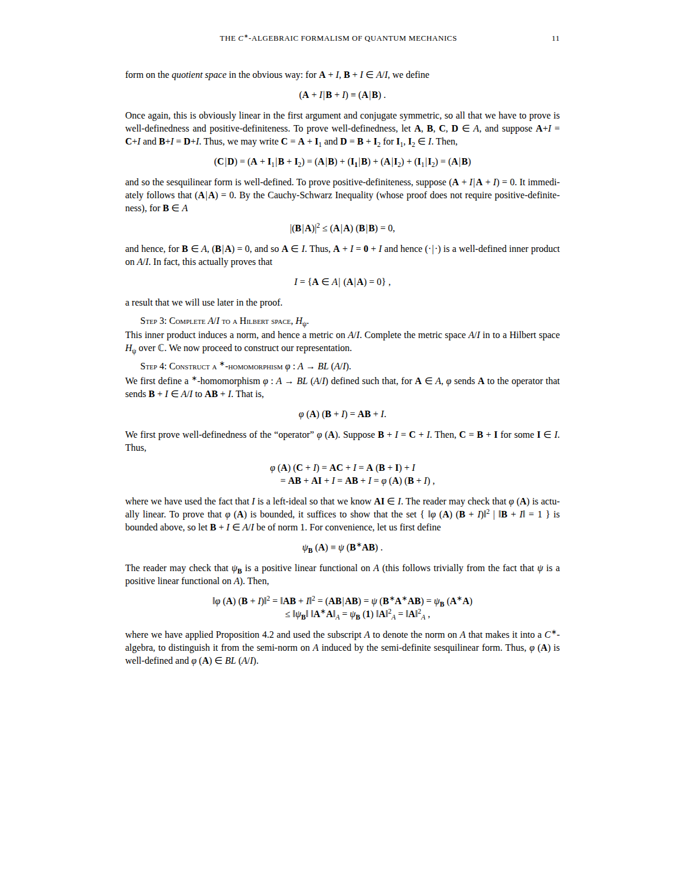THE C∗-ALGEBRAIC FORMALISM OF QUANTUM MECHANICS 11
form on the quotient space in the obvious way: for A + I, B + I ∈ A/I, we define
(A + I|B + I) ≡ (A|B) .
Once again, this is obviously linear in the first argument and conjugate symmetric, so all that we have to prove is well-definedness and positive-definiteness. To prove well-definedness, let A, B, C, D ∈ A, and suppose A+I = C+I and B+I = D+I. Thus, we may write C = A + I1 and D = B + I2 for I1, I2 ∈ I. Then,
(C|D) = (A + I1|B + I2) = (A|B) + (I1|B) + (A|I2) + (I1|I2) = (A|B)
and so the sesquilinear form is well-defined. To prove positive-definiteness, suppose (A + I|A + I) = 0. It immediately follows that (A|A) = 0. By the Cauchy-Schwarz Inequality (whose proof does not require positive-definiteness), for B ∈ A
|(B|A)|2 ≤ (A|A) (B|B) = 0,
and hence, for B ∈ A, (B|A) = 0, and so A ∈ I. Thus, A + I = 0 + I and hence (·|·) is a well-defined inner product on A/I. In fact, this actually proves that
I = {A ∈ A| (A|A) = 0} ,
a result that we will use later in the proof.
Step 3: Complete A/I to a Hilbert space, Hψ.
This inner product induces a norm, and hence a metric on A/I. Complete the metric space A/I in to a Hilbert space Hψ over ℂ. We now proceed to construct our representation.
Step 4: Construct a ∗-homomorphism φ : A → BL (A/I).
We first define a ∗-homomorphism φ : A → BL (A/I) defined such that, for A ∈ A, φ sends A to the operator that sends B + I ∈ A/I to AB + I. That is,
φ (A) (B + I) = AB + I.
We first prove well-definedness of the “operator” φ (A). Suppose B + I = C + I. Then, C = B + I for some I ∈ I. Thus,
φ (A) (C + I) = AC + I = A (B + I) + I = AB + AI + I = AB + I = φ (A) (B + I) ,
where we have used the fact that I is a left-ideal so that we know AI ∈ I. The reader may check that φ (A) is actually linear. To prove that φ (A) is bounded, it suffices to show that the set { ‖φ (A) (B + I)‖2 | ‖B + I‖ = 1 } is bounded above, so let B + I ∈ A/I be of norm 1. For convenience, let us first define
ψB (A) ≡ ψ (B∗AB) .
The reader may check that ψB is a positive linear functional on A (this follows trivially from the fact that ψ is a positive linear functional on A). Then,
‖φ (A) (B + I)‖2 = ‖AB + I‖2 = (AB|AB) = ψ (B∗A∗AB) = ψB (A∗A) ≤ ‖ψB‖ ‖A∗A‖A = ψB (1) ‖A‖2A = ‖A‖2A ,
where we have applied Proposition 4.2 and used the subscript A to denote the norm on A that makes it into a C∗-algebra, to distinguish it from the semi-norm on A induced by the semi-definite sesquilinear form. Thus, φ (A) is well-defined and φ (A) ∈ BL (A/I).